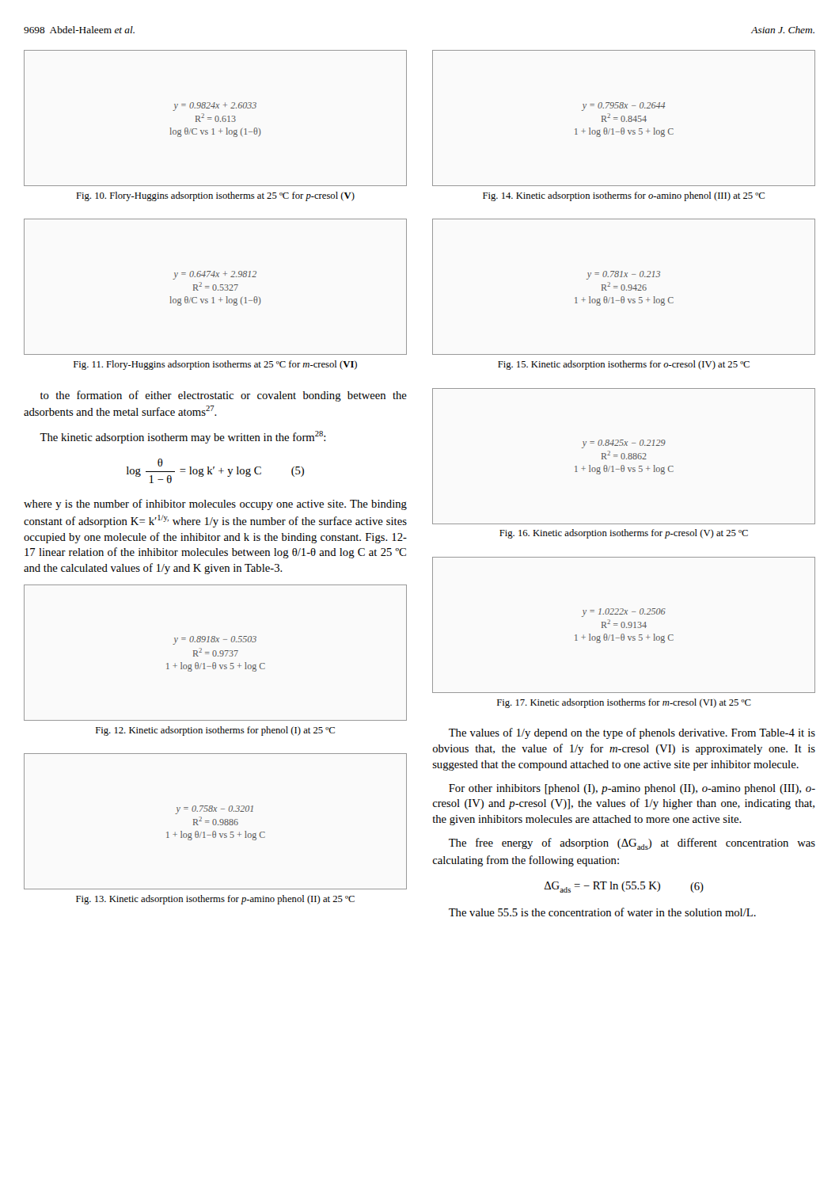9698 Abdel-Haleem et al.
Asian J. Chem.
y = 0.9824x + 2.6033
R2 = 0.613
log θ/C vs 1 + log (1−θ)
Fig. 10. Flory-Huggins adsorption isotherms at 25 ºC for p-cresol (V)
y = 0.6474x + 2.9812
R2 = 0.5327
log θ/C vs 1 + log (1−θ)
Fig. 11. Flory-Huggins adsorption isotherms at 25 ºC for m-cresol (VI)
to the formation of either electrostatic or covalent bonding between the adsorbents and the metal surface atoms27.
The kinetic adsorption isotherm may be written in the form28:
log θ 1 − θ = log k′ + y log C
(5)
where y is the number of inhibitor molecules occupy one active site. The binding constant of adsorption K= k′1/y, where 1/y is the number of the surface active sites occupied by one molecule of the inhibitor and k is the binding constant. Figs. 12-17 linear relation of the inhibitor molecules between log θ/1-θ and log C at 25 ºC and the calculated values of 1/y and K given in Table-3.
y = 0.8918x − 0.5503
R2 = 0.9737
1 + log θ/1−θ vs 5 + log C
Fig. 12. Kinetic adsorption isotherms for phenol (I) at 25 ºC
y = 0.758x − 0.3201
R2 = 0.9886
1 + log θ/1−θ vs 5 + log C
Fig. 13. Kinetic adsorption isotherms for p-amino phenol (II) at 25 ºC
y = 0.7958x − 0.2644
R2 = 0.8454
1 + log θ/1−θ vs 5 + log C
Fig. 14. Kinetic adsorption isotherms for o-amino phenol (III) at 25 ºC
y = 0.781x − 0.213
R2 = 0.9426
1 + log θ/1−θ vs 5 + log C
Fig. 15. Kinetic adsorption isotherms for o-cresol (IV) at 25 ºC
y = 0.8425x − 0.2129
R2 = 0.8862
1 + log θ/1−θ vs 5 + log C
Fig. 16. Kinetic adsorption isotherms for p-cresol (V) at 25 ºC
y = 1.0222x − 0.2506
R2 = 0.9134
1 + log θ/1−θ vs 5 + log C
Fig. 17. Kinetic adsorption isotherms for m-cresol (VI) at 25 ºC
The values of 1/y depend on the type of phenols derivative. From Table-4 it is obvious that, the value of 1/y for m-cresol (VI) is approximately one. It is suggested that the compound attached to one active site per inhibitor molecule.
For other inhibitors [phenol (I), p-amino phenol (II), o-amino phenol (III), o-cresol (IV) and p-cresol (V)], the values of 1/y higher than one, indicating that, the given inhibitors molecules are attached to more one active site.
The free energy of adsorption (ΔGads) at different concentration was calculating from the following equation:
ΔGads = − RT ln (55.5 K)
(6)
The value 55.5 is the concentration of water in the solution mol/L.